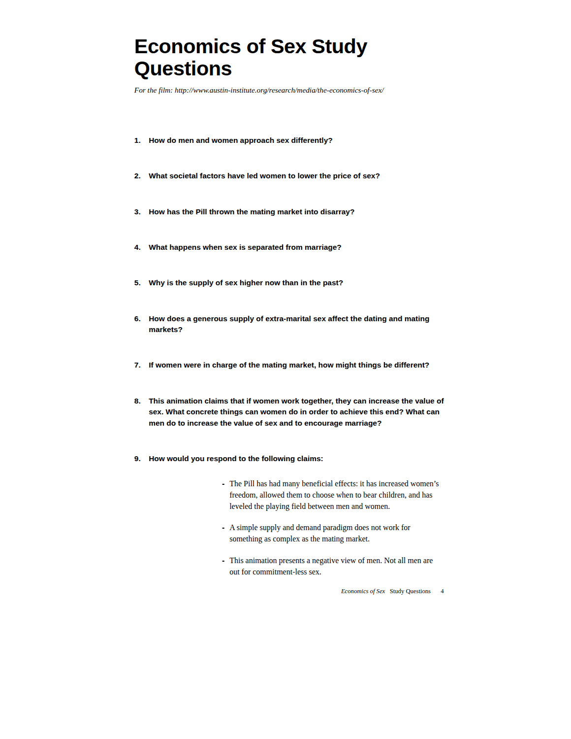Economics of Sex Study Questions
For the film: http://www.austin-institute.org/research/media/the-economics-of-sex/
How do men and women approach sex differently?
What societal factors have led women to lower the price of sex?
How has the Pill thrown the mating market into disarray?
What happens when sex is separated from marriage?
Why is the supply of sex higher now than in the past?
How does a generous supply of extra-marital sex affect the dating and mating markets?
If women were in charge of the mating market, how might things be different?
This animation claims that if women work together, they can increase the value of sex. What concrete things can women do in order to achieve this end? What can men do to increase the value of sex and to encourage marriage?
How would you respond to the following claims:
The Pill has had many beneficial effects: it has increased women’s freedom, allowed them to choose when to bear children, and has leveled the playing field between men and women.
A simple supply and demand paradigm does not work for something as complex as the mating market.
This animation presents a negative view of men. Not all men are out for commitment-less sex.
Economics of Sex Study Questions 4